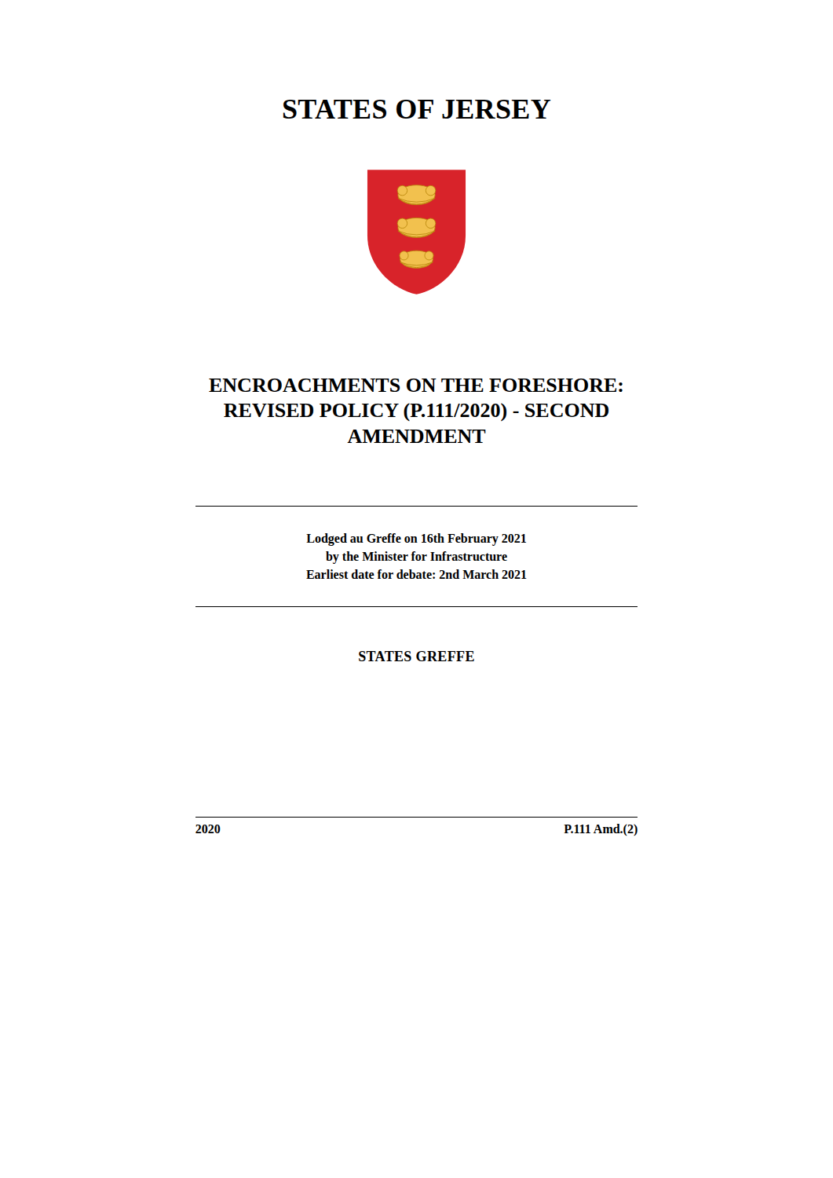STATES OF JERSEY
Encroachments on the Foreshore: Revised Policy (P.111/2020) - Second Amendment
Lodged au Greffe on 16th February 2021
by the Minister for Infrastructure
Earliest date for debate: 2nd March 2021
STATES GREFFE
2020 P.111 Amd.(2)